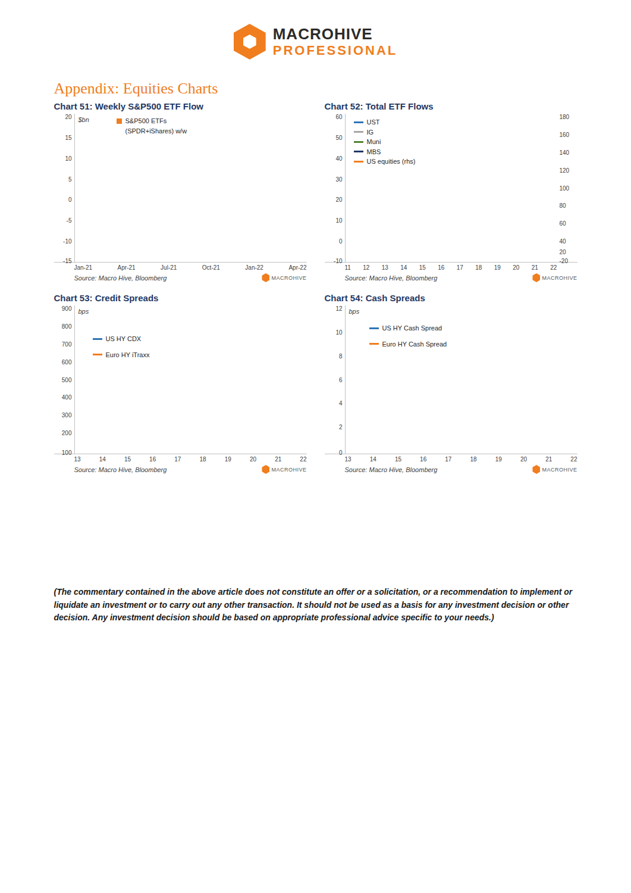MACROHIVE
PROFESSIONAL
Appendix: Equities Charts
Chart 51: Weekly S&P500 ETF Flow
20 15 10 5 0 -5 -10 -15
$bn
S&P500 ETFs
(SPDR+iShares) w/w
Jan-21 Apr-21 Jul-21 Oct-21 Jan-22 Apr-22
Source: Macro Hive, Bloomberg MACROHIVE
Chart 52: Total ETF Flows
60 50 40 30 20 10 0 -10
180 160 140 120 100 80 60 40 20 -20
UST
IG
Muni
MBS
US equities (rhs)
111213141516171819202122
Source: Macro Hive, Bloomberg MACROHIVE
Chart 53: Credit Spreads
900 800 700 600 500 400 300 200 100
bps
US HY CDX
Euro HY iTraxx
13141516171819202122
Source: Macro Hive, Bloomberg MACROHIVE
Chart 54: Cash Spreads
12 10 8 6 4 2 0
bps
US HY Cash Spread
Euro HY Cash Spread
13141516171819202122
Source: Macro Hive, Bloomberg MACROHIVE
(The commentary contained in the above article does not constitute an offer or a solicitation, or a recommendation to implement or liquidate an investment or to carry out any other transaction. It should not be used as a basis for any investment decision or other decision. Any investment decision should be based on appropriate professional advice specific to your needs.)